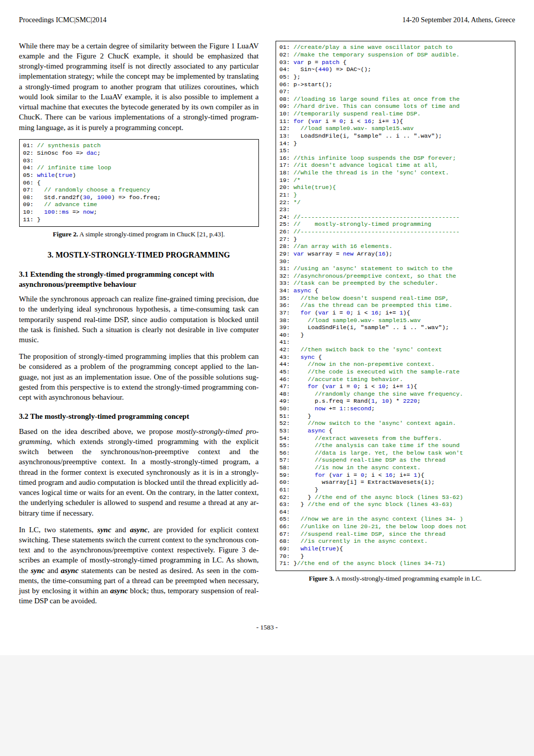Proceedings ICMC|SMC|2014
14-20 September 2014, Athens, Greece
While there may be a certain degree of similarity between the Figure 1 LuaAV example and the Figure 2 ChucK example, it should be emphasized that strongly-timed programming itself is not directly associated to any particular implementation strategy; while the concept may be implemented by translating a strongly-timed program to another program that utilizes coroutines, which would look similar to the LuaAV example, it is also possible to implement a virtual machine that executes the bytecode generated by its own compiler as in ChucK. There can be various implementations of a strongly-timed programming language, as it is purely a programming concept.
01: // synthesis patch 02: SinOsc foo => dac; 03: 04: // infinite time loop 05: while(true) 06: { 07: // randomly choose a frequency 08: Std.rand2f(30, 1000) => foo.freq; 09: // advance time 10: 100::ms => now; 11: }
Figure 2. A simple strongly-timed program in ChucK [21, p.43].
3. Mostly-Strongly-Timed Pro­gramming
3.1 Extending the strongly-timed programming concept with asynchronous/preemptive behaviour
While the synchronous approach can realize fine-grained timing precision, due to the underlying ideal synchronous hypothesis, a time-consuming task can temporarily suspend real-time DSP, since audio computation is blocked until the task is finished. Such a situation is clearly not desirable in live computer music.
The proposition of strongly-timed programming implies that this problem can be considered as a problem of the programming concept applied to the language, not just as an implementation issue. One of the possible solutions suggested from this perspective is to extend the strongly-timed programming concept with asynchronous behaviour.
3.2 The mostly-strongly-timed programming concept
Based on the idea described above, we propose mostly-strongly-timed programming, which extends strongly-timed programming with the explicit switch between the synchronous/non-preemptive context and the asynchronous/preemptive context. In a mostly-strongly-timed program, a thread in the former context is executed synchronously as it is in a strongly-timed program and audio computation is blocked until the thread explicitly advances logical time or waits for an event. On the contrary, in the latter context, the underlying scheduler is allowed to suspend and resume a thread at any arbitrary time if necessary.
In LC, two statements, sync and async, are provided for explicit context switching. These statements switch the current context to the synchronous context and to the asynchronous/preemptive context respectively. Figure 3 describes an example of mostly-strongly-timed programming in LC. As shown, the sync and async statements can be nested as desired. As seen in the comments, the time-consuming part of a thread can be preempted when necessary, just by enclosing it within an async block; thus, temporary suspension of real-time DSP can be avoided.
01: //create/play a sine wave oscillator patch to 02: //make the temporary suspension of DSP audible. 03: var p = patch { 04: Sin~(440) => DAC~(); 05: }; 06: p->start(); 07: 08: //loading 16 large sound files at once from the 09: //hard drive. This can consume lots of time and 10: //temporarily suspend real-time DSP. 11: for (var i = 0; i < 16; i+= 1){ 12: //load sample0.wav- sample15.wav 13: LoadSndFile(i, "sample" .. i .. ".wav"); 14: } 15: 16: //this infinite loop suspends the DSP forever; 17: //it doesn't advance logical time at all, 18: //while the thread is in the 'sync' context. 19: /* 20: while(true){ 21: } 22: */ 23: 24: //--------------------------------------------- 25: // mostly-strongly-timed programming 26: //--------------------------------------------- 27: } 28: //an array with 16 elements. 29: var wsarray = new Array(16); 30: 31: //using an 'async' statement to switch to the 32: //asynchronous/preemptive context, so that the 33: //task can be preempted by the scheduler. 34: async { 35: //the below doesn't suspend real-time DSP, 36: //as the thread can be preempted this time. 37: for (var i = 0; i < 16; i+= 1){ 38: //load sample0.wav- sample15.wav 39: LoadSndFile(i, "sample" .. i .. ".wav"); 40: } 41: 42: //then switch back to the 'sync' context 43: sync { 44: //now in the non-prepemtive context. 45: //the code is executed with the sample-rate 46: //accurate timing behavior. 47: for (var i = 0; i < 10; i+= 1){ 48: //randomly change the sine wave frequency. 49: p.s.freq = Rand(1, 10) * 2220; 50: now += 1::second; 51: } 52: //now switch to the 'async' context again. 53: async { 54: //extract wavesets from the buffers. 55: //the analysis can take time if the sound 56: //data is large. Yet, the below task won't 57: //suspend real-time DSP as the thread 58: //is now in the async context. 59: for (var i = 0; i < 16; i+= 1){ 60: wsarray[i] = ExtractWavesets(i); 61: } 62: } //the end of the async block (lines 53-62) 63: } //the end of the sync block (lines 43-63) 64: 65: //now we are in the async context (lines 34- ) 66: //unlike on line 20-21, the below loop does not 67: //suspend real-time DSP, since the thread 68: //is currently in the async context. 69: while(true){ 70: } 71: }//the end of the async block (lines 34-71)
Figure 3. A mostly-strongly-timed programming example in LC.
- 1583 -